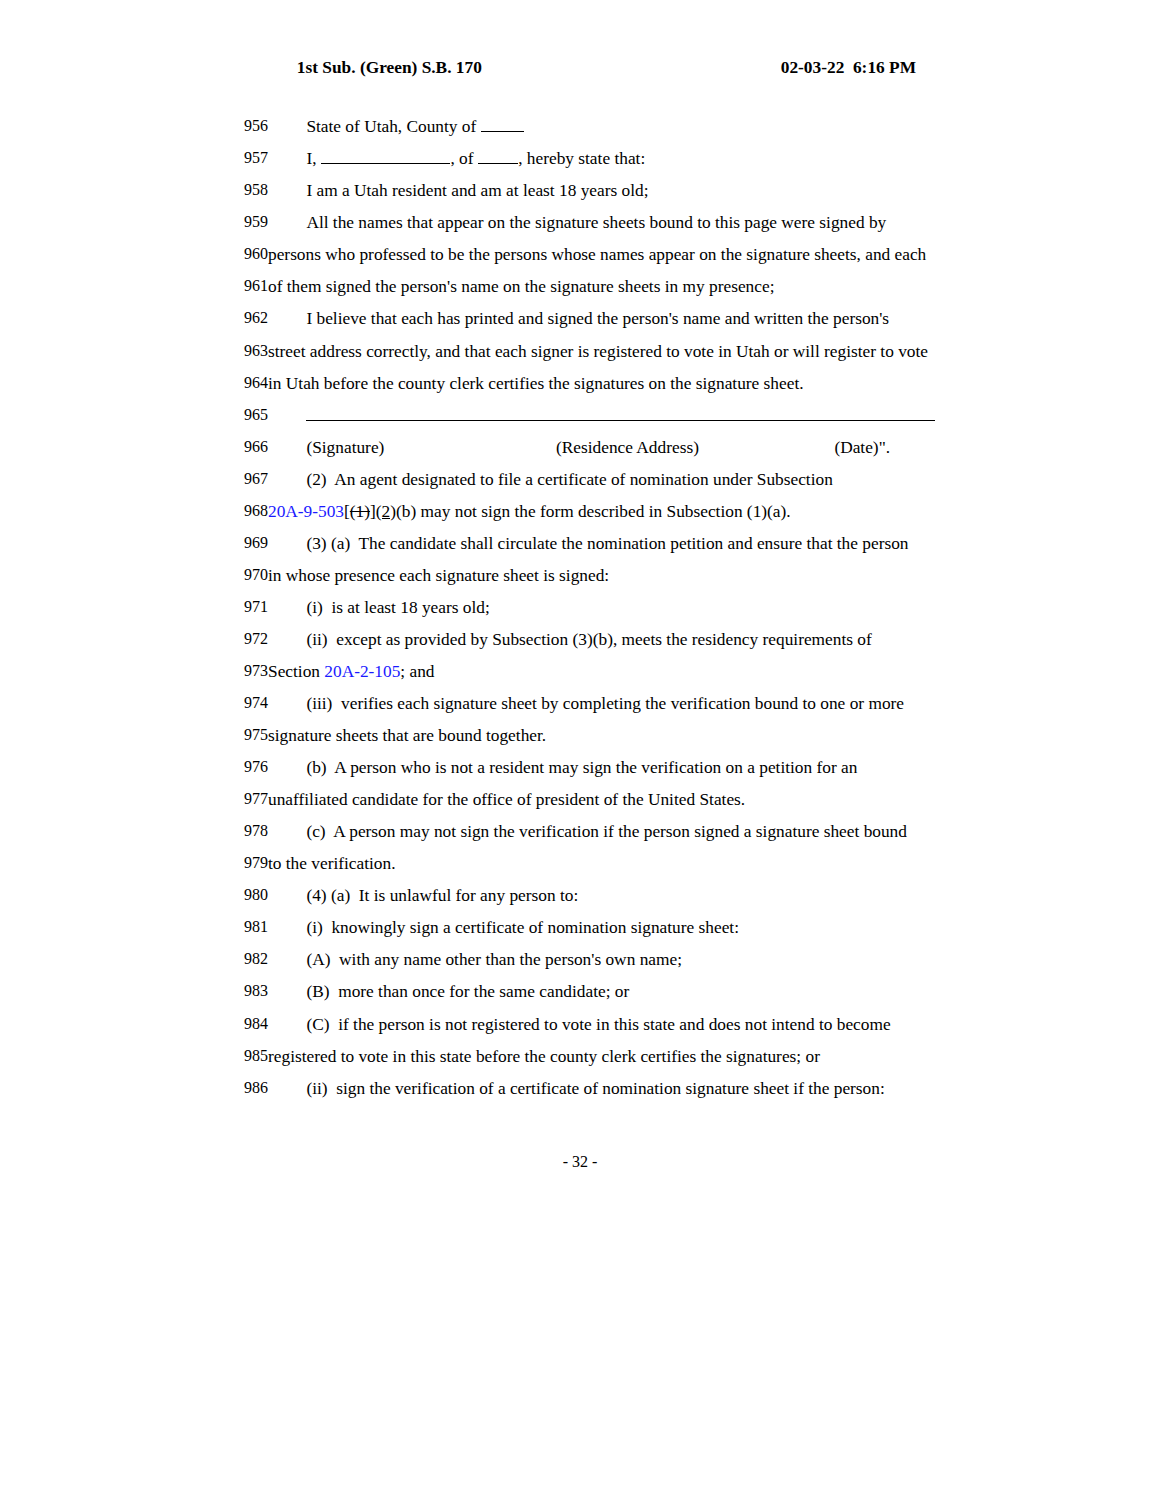1st Sub. (Green) S.B. 170 02-03-22 6:16 PM
| 956 | State of Utah, County of |
| 957 | I, , of , hereby state that: |
| 958 | I am a Utah resident and am at least 18 years old; |
| 959 | All the names that appear on the signature sheets bound to this page were signed by |
| 960 | persons who professed to be the persons whose names appear on the signature sheets, and each |
| 961 | of them signed the person's name on the signature sheets in my presence; |
| 962 | I believe that each has printed and signed the person's name and written the person's |
| 963 | street address correctly, and that each signer is registered to vote in Utah or will register to vote |
| 964 | in Utah before the county clerk certifies the signatures on the signature sheet. |
| 965 | |
| 966 | (Signature) (Residence Address) (Date)". |
| 967 | (2) An agent designated to file a certificate of nomination under Subsection |
| 968 | 20A-9-503 [ (1) ] (2) (b) may not sign the form described in Subsection (1)(a). |
| 969 | (3) (a) The candidate shall circulate the nomination petition and ensure that the person |
| 970 | in whose presence each signature sheet is signed: |
| 971 | (i) is at least 18 years old; |
| 972 | (ii) except as provided by Subsection (3)(b), meets the residency requirements of |
| 973 | Section 20A-2-105 ; and |
| 974 | (iii) verifies each signature sheet by completing the verification bound to one or more |
| 975 | signature sheets that are bound together. |
| 976 | (b) A person who is not a resident may sign the verification on a petition for an |
| 977 | unaffiliated candidate for the office of president of the United States. |
| 978 | (c) A person may not sign the verification if the person signed a signature sheet bound |
| 979 | to the verification. |
| 980 | (4) (a) It is unlawful for any person to: |
| 981 | (i) knowingly sign a certificate of nomination signature sheet: |
| 982 | (A) with any name other than the person's own name; |
| 983 | (B) more than once for the same candidate; or |
| 984 | (C) if the person is not registered to vote in this state and does not intend to become |
| 985 | registered to vote in this state before the county clerk certifies the signatures; or |
| 986 | (ii) sign the verification of a certificate of nomination signature sheet if the person: |
- 32 -